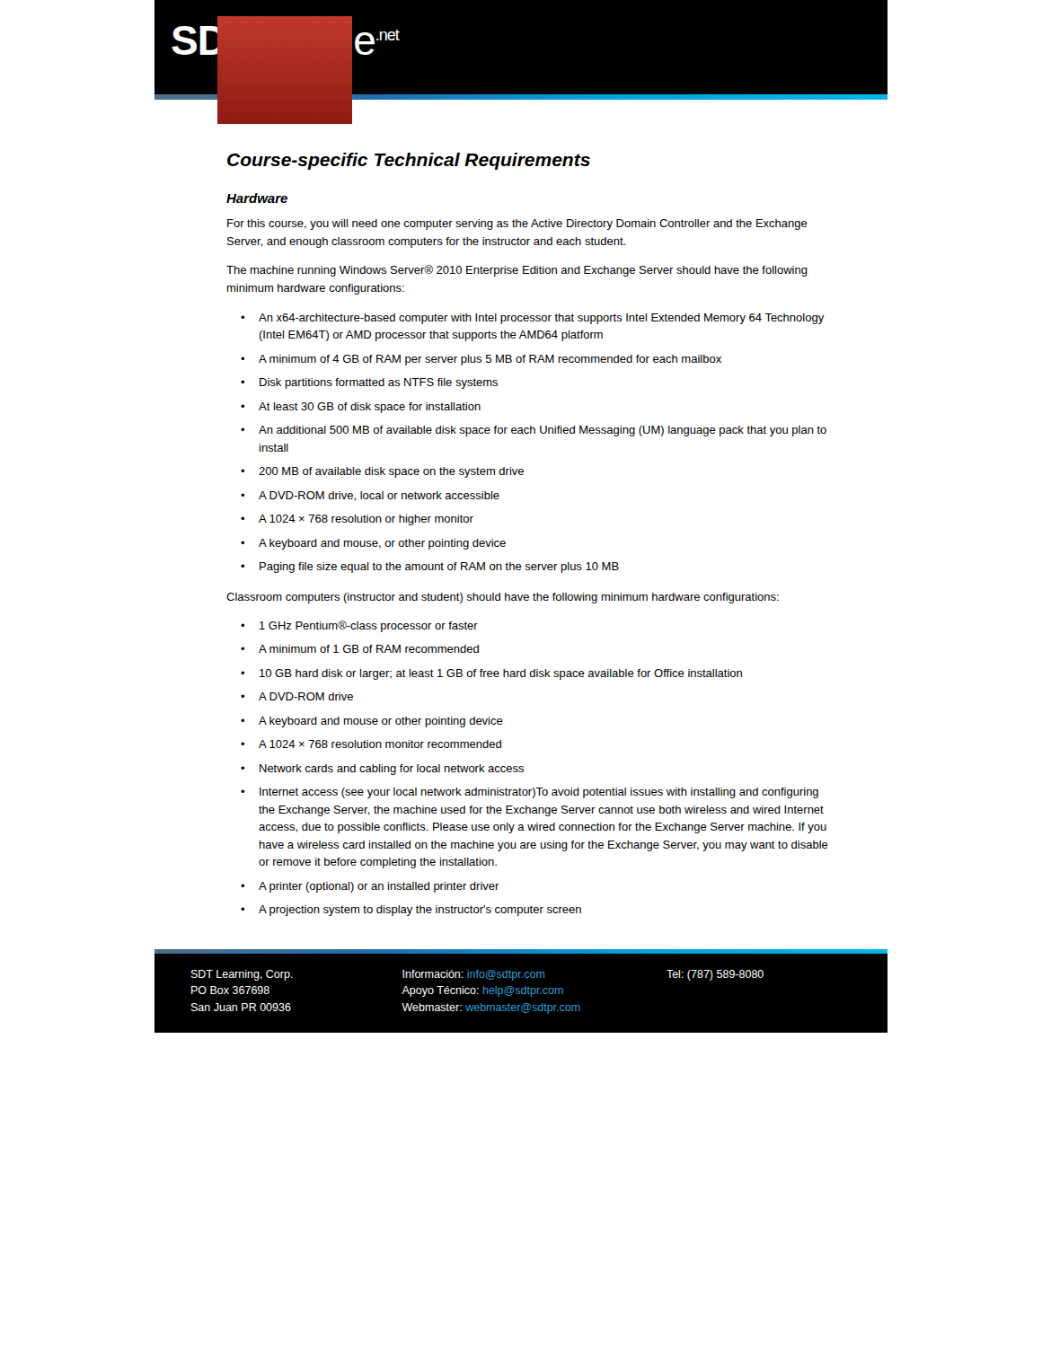SDT Online.net
Course-specific Technical Requirements
Hardware
For this course, you will need one computer serving as the Active Directory Domain Controller and the Exchange Server, and enough classroom computers for the instructor and each student.
The machine running Windows Server® 2010 Enterprise Edition and Exchange Server should have the following minimum hardware configurations:
An x64-architecture-based computer with Intel processor that supports Intel Extended Memory 64 Technology (Intel EM64T) or AMD processor that supports the AMD64 platform
A minimum of 4 GB of RAM per server plus 5 MB of RAM recommended for each mailbox
Disk partitions formatted as NTFS file systems
At least 30 GB of disk space for installation
An additional 500 MB of available disk space for each Unified Messaging (UM) language pack that you plan to install
200 MB of available disk space on the system drive
A DVD-ROM drive, local or network accessible
A 1024 × 768 resolution or higher monitor
A keyboard and mouse, or other pointing device
Paging file size equal to the amount of RAM on the server plus 10 MB
Classroom computers (instructor and student) should have the following minimum hardware configurations:
1 GHz Pentium®-class processor or faster
A minimum of 1 GB of RAM recommended
10 GB hard disk or larger; at least 1 GB of free hard disk space available for Office installation
A DVD-ROM drive
A keyboard and mouse or other pointing device
A 1024 × 768 resolution monitor recommended
Network cards and cabling for local network access
Internet access (see your local network administrator)To avoid potential issues with installing and configuring the Exchange Server, the machine used for the Exchange Server cannot use both wireless and wired Internet access, due to possible conflicts. Please use only a wired connection for the Exchange Server machine. If you have a wireless card installed on the machine you are using for the Exchange Server, you may want to disable or remove it before completing the installation.
A printer (optional) or an installed printer driver
A projection system to display the instructor's computer screen
| SDT Learning, Corp. | Información: info@sdtpr.com | Tel: (787) 589-8080 |
| PO Box 367698 | Apoyo Técnico: help@sdtpr.com | |
| San Juan PR 00936 | Webmaster: webmaster@sdtpr.com | |